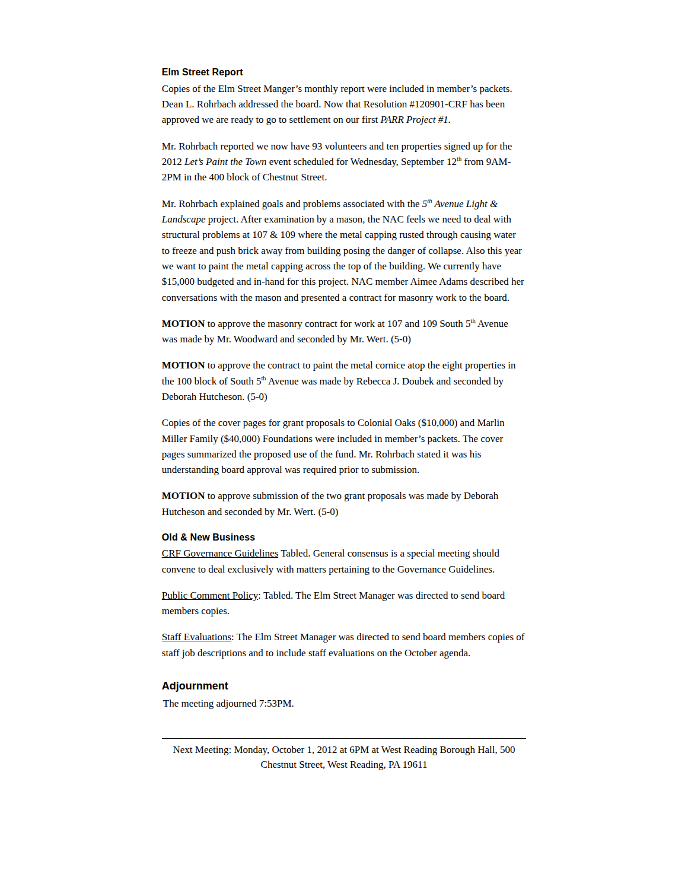Elm Street Report
Copies of the Elm Street Manger’s monthly report were included in member’s packets. Dean L. Rohrbach addressed the board. Now that Resolution #120901-CRF has been approved we are ready to go to settlement on our first PARR Project #1.
Mr. Rohrbach reported we now have 93 volunteers and ten properties signed up for the 2012 Let’s Paint the Town event scheduled for Wednesday, September 12th from 9AM-2PM in the 400 block of Chestnut Street.
Mr. Rohrbach explained goals and problems associated with the 5th Avenue Light & Landscape project. After examination by a mason, the NAC feels we need to deal with structural problems at 107 & 109 where the metal capping rusted through causing water to freeze and push brick away from building posing the danger of collapse. Also this year we want to paint the metal capping across the top of the building. We currently have $15,000 budgeted and in-hand for this project. NAC member Aimee Adams described her conversations with the mason and presented a contract for masonry work to the board.
MOTION to approve the masonry contract for work at 107 and 109 South 5th Avenue was made by Mr. Woodward and seconded by Mr. Wert. (5-0)
MOTION to approve the contract to paint the metal cornice atop the eight properties in the 100 block of South 5th Avenue was made by Rebecca J. Doubek and seconded by Deborah Hutcheson. (5-0)
Copies of the cover pages for grant proposals to Colonial Oaks ($10,000) and Marlin Miller Family ($40,000) Foundations were included in member’s packets. The cover pages summarized the proposed use of the fund. Mr. Rohrbach stated it was his understanding board approval was required prior to submission.
MOTION to approve submission of the two grant proposals was made by Deborah Hutcheson and seconded by Mr. Wert. (5-0)
Old & New Business
CRF Governance Guidelines Tabled. General consensus is a special meeting should convene to deal exclusively with matters pertaining to the Governance Guidelines.
Public Comment Policy: Tabled. The Elm Street Manager was directed to send board members copies.
Staff Evaluations: The Elm Street Manager was directed to send board members copies of staff job descriptions and to include staff evaluations on the October agenda.
Adjournment
The meeting adjourned 7:53PM.
Next Meeting: Monday, October 1, 2012 at 6PM at West Reading Borough Hall, 500 Chestnut Street, West Reading, PA 19611